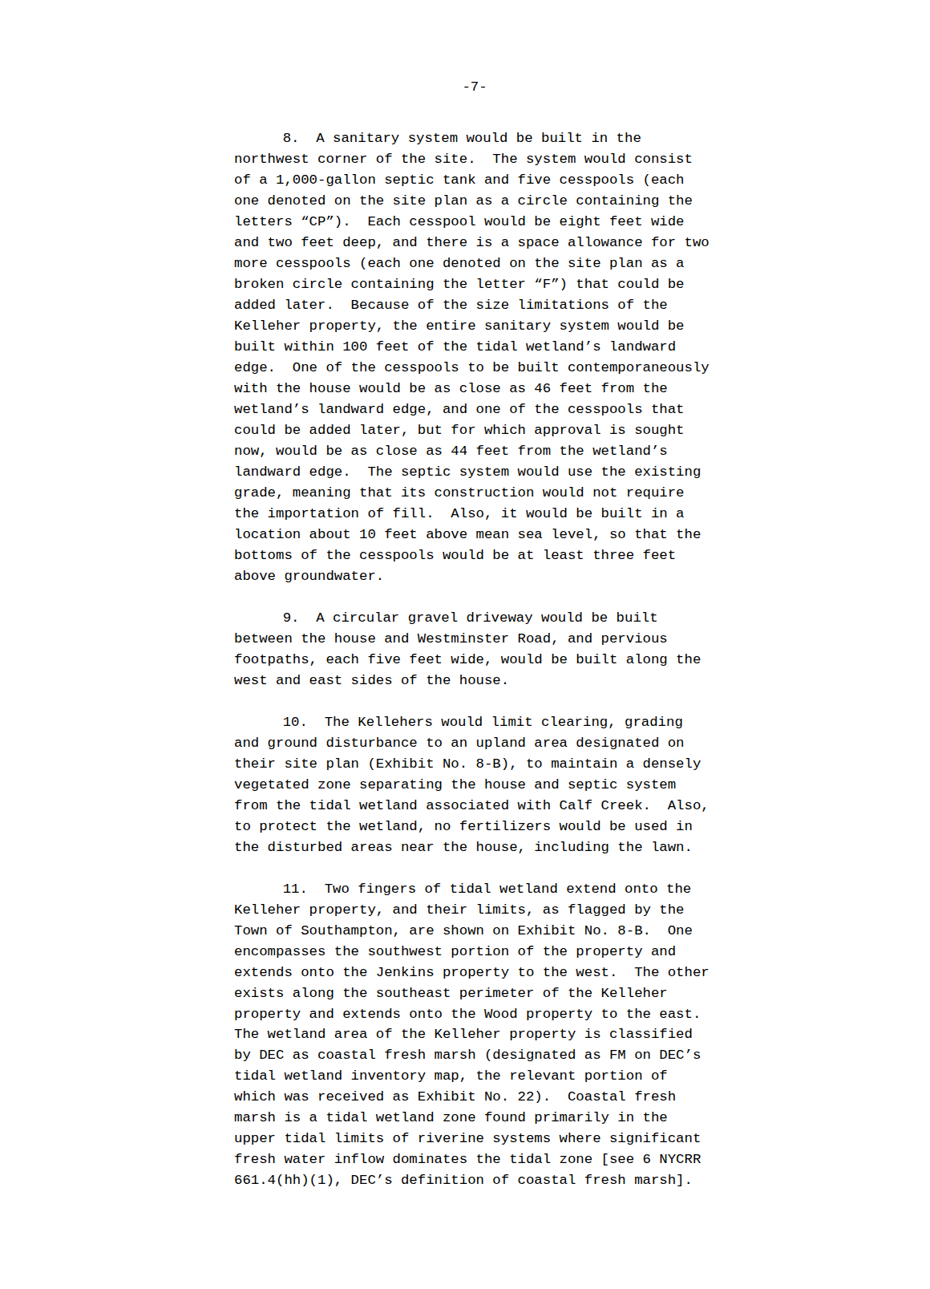-7-
8. A sanitary system would be built in the northwest corner of the site. The system would consist of a 1,000-gallon septic tank and five cesspools (each one denoted on the site plan as a circle containing the letters “CP”). Each cesspool would be eight feet wide and two feet deep, and there is a space allowance for two more cesspools (each one denoted on the site plan as a broken circle containing the letter “F”) that could be added later. Because of the size limitations of the Kelleher property, the entire sanitary system would be built within 100 feet of the tidal wetland’s landward edge. One of the cesspools to be built contemporaneously with the house would be as close as 46 feet from the wetland’s landward edge, and one of the cesspools that could be added later, but for which approval is sought now, would be as close as 44 feet from the wetland’s landward edge. The septic system would use the existing grade, meaning that its construction would not require the importation of fill. Also, it would be built in a location about 10 feet above mean sea level, so that the bottoms of the cesspools would be at least three feet above groundwater.
9. A circular gravel driveway would be built between the house and Westminster Road, and pervious footpaths, each five feet wide, would be built along the west and east sides of the house.
10. The Kellehers would limit clearing, grading and ground disturbance to an upland area designated on their site plan (Exhibit No. 8-B), to maintain a densely vegetated zone separating the house and septic system from the tidal wetland associated with Calf Creek. Also, to protect the wetland, no fertilizers would be used in the disturbed areas near the house, including the lawn.
11. Two fingers of tidal wetland extend onto the Kelleher property, and their limits, as flagged by the Town of Southampton, are shown on Exhibit No. 8-B. One encompasses the southwest portion of the property and extends onto the Jenkins property to the west. The other exists along the southeast perimeter of the Kelleher property and extends onto the Wood property to the east. The wetland area of the Kelleher property is classified by DEC as coastal fresh marsh (designated as FM on DEC’s tidal wetland inventory map, the relevant portion of which was received as Exhibit No. 22). Coastal fresh marsh is a tidal wetland zone found primarily in the upper tidal limits of riverine systems where significant fresh water inflow dominates the tidal zone [see 6 NYCRR 661.4(hh)(1), DEC’s definition of coastal fresh marsh].